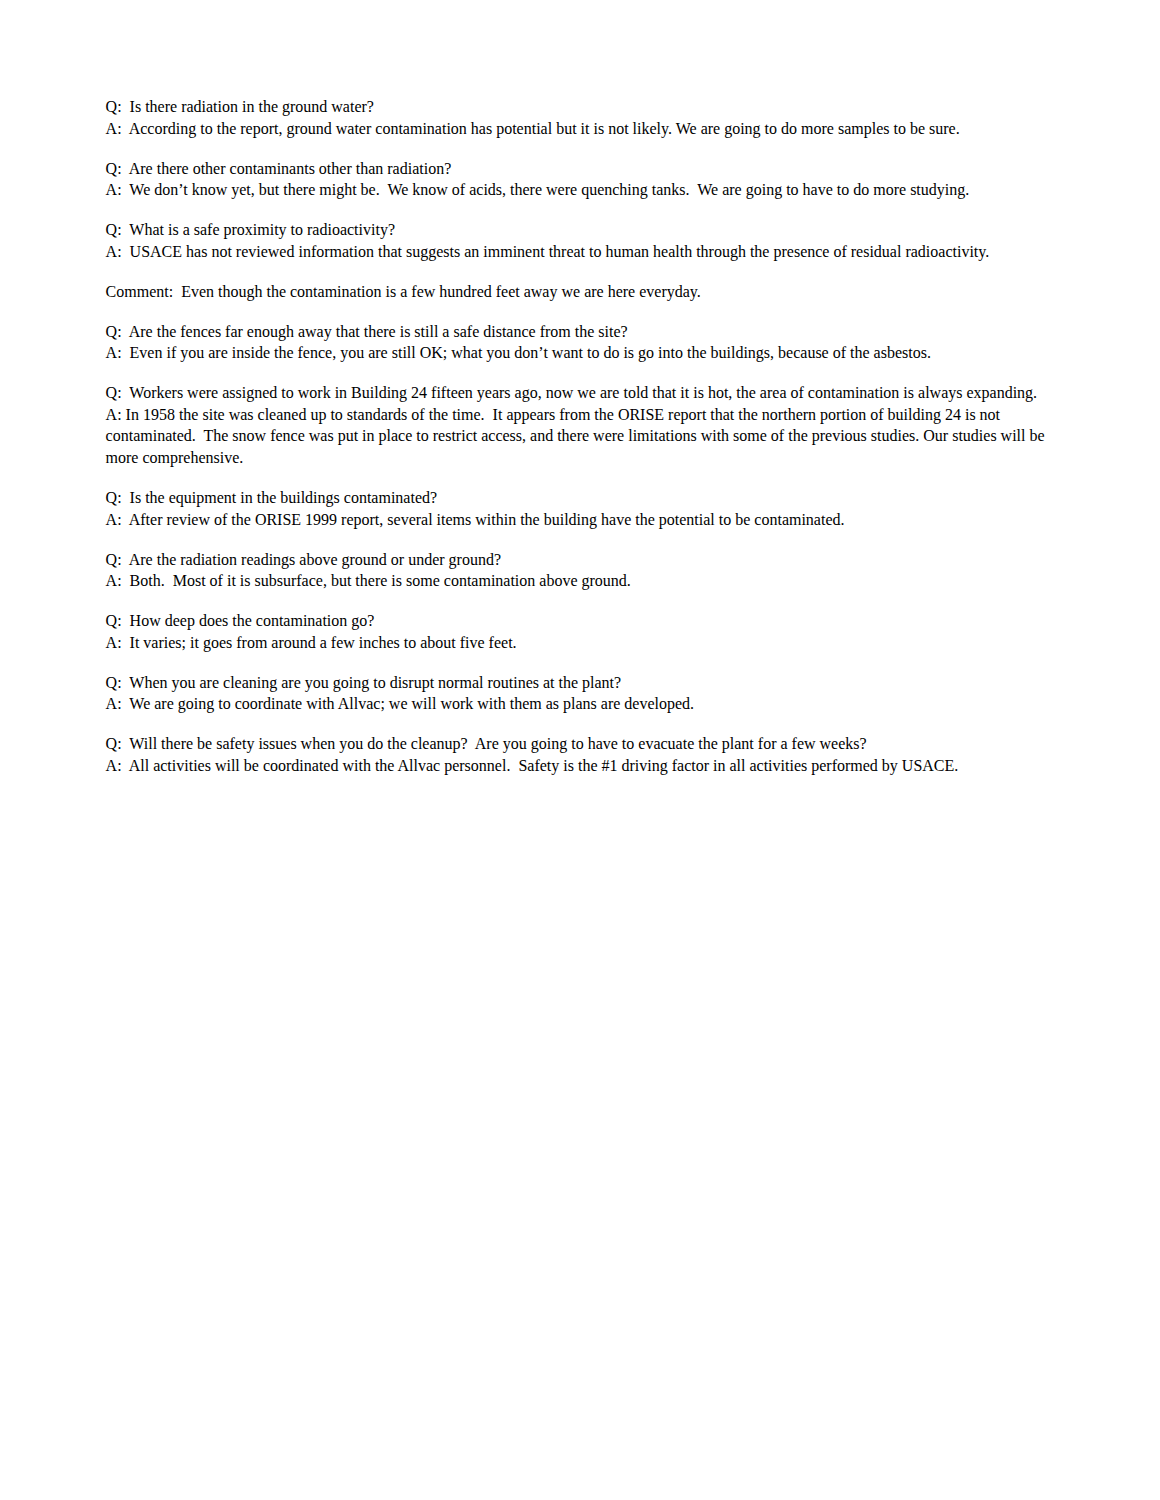Q: Is there radiation in the ground water?
A: According to the report, ground water contamination has potential but it is not likely. We are going to do more samples to be sure.
Q: Are there other contaminants other than radiation?
A: We don’t know yet, but there might be. We know of acids, there were quenching tanks. We are going to have to do more studying.
Q: What is a safe proximity to radioactivity?
A: USACE has not reviewed information that suggests an imminent threat to human health through the presence of residual radioactivity.
Comment: Even though the contamination is a few hundred feet away we are here everyday.
Q: Are the fences far enough away that there is still a safe distance from the site?
A: Even if you are inside the fence, you are still OK; what you don’t want to do is go into the buildings, because of the asbestos.
Q: Workers were assigned to work in Building 24 fifteen years ago, now we are told that it is hot, the area of contamination is always expanding.
A: In 1958 the site was cleaned up to standards of the time. It appears from the ORISE report that the northern portion of building 24 is not contaminated. The snow fence was put in place to restrict access, and there were limitations with some of the previous studies. Our studies will be more comprehensive.
Q: Is the equipment in the buildings contaminated?
A: After review of the ORISE 1999 report, several items within the building have the potential to be contaminated.
Q: Are the radiation readings above ground or under ground?
A: Both. Most of it is subsurface, but there is some contamination above ground.
Q: How deep does the contamination go?
A: It varies; it goes from around a few inches to about five feet.
Q: When you are cleaning are you going to disrupt normal routines at the plant?
A: We are going to coordinate with Allvac; we will work with them as plans are developed.
Q: Will there be safety issues when you do the cleanup? Are you going to have to evacuate the plant for a few weeks?
A: All activities will be coordinated with the Allvac personnel. Safety is the #1 driving factor in all activities performed by USACE.